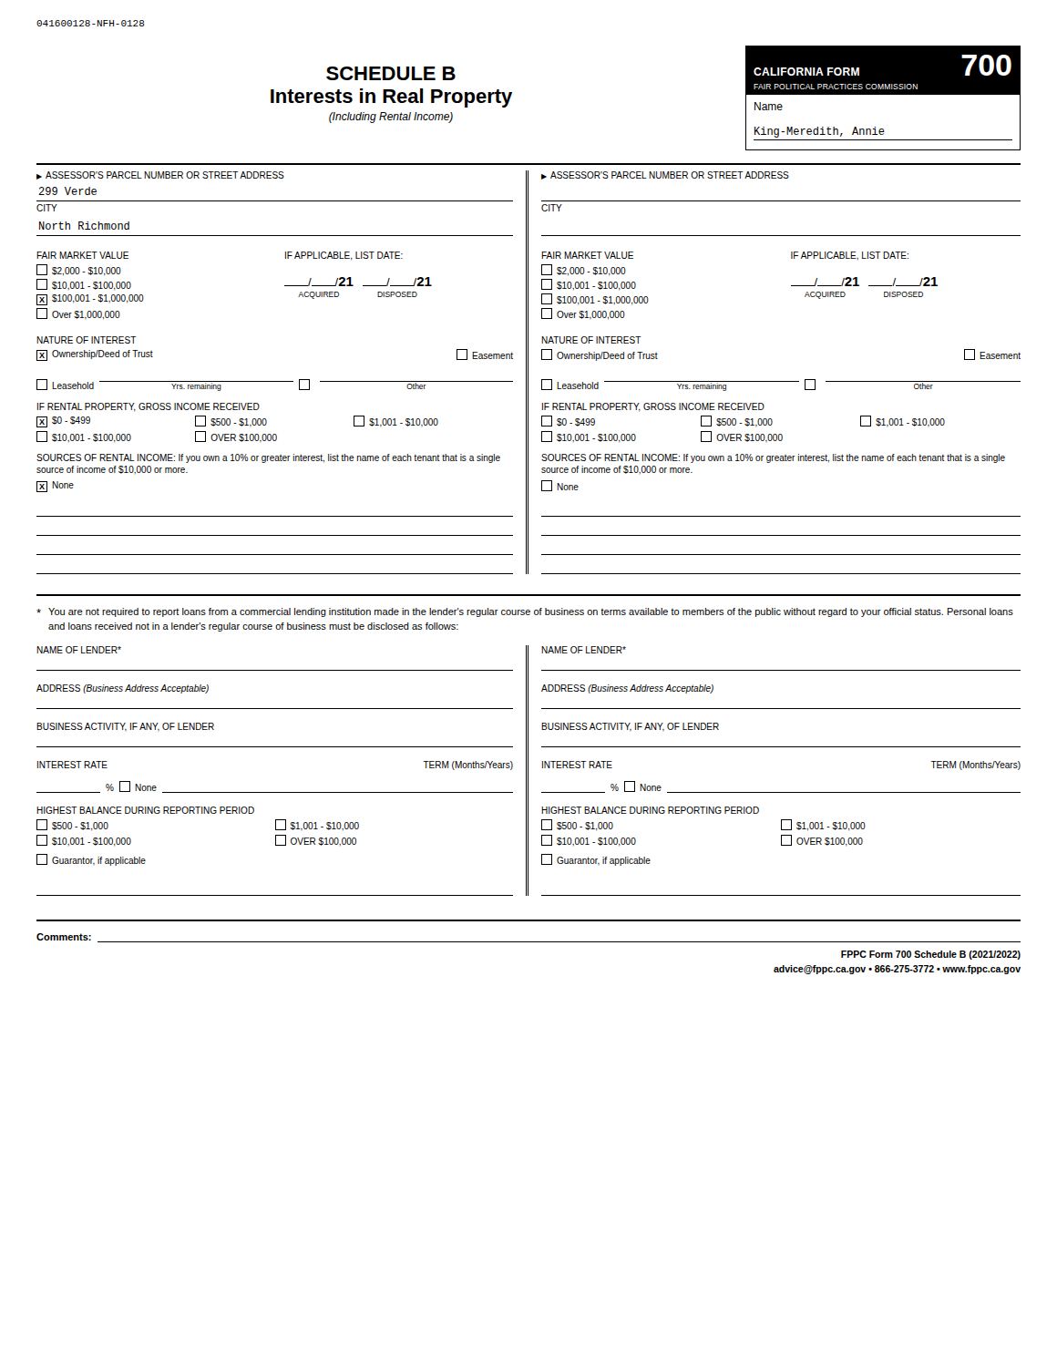041600128-NFH-0128
SCHEDULE B
Interests in Real Property
(Including Rental Income)
CALIFORNIA FORM 700
FAIR POLITICAL PRACTICES COMMISSION
Name
King-Meredith, Annie
ASSESSOR'S PARCEL NUMBER OR STREET ADDRESS
299 Verde
CITY
North Richmond
FAIR MARKET VALUE
$2,000 - $10,000
$10,001 - $100,000
X$100,001 - $1,000,000
Over $1,000,000
IF APPLICABLE, LIST DATE:
/ /21
ACQUIRED
/ /21
DISPOSED
NATURE OF INTEREST
XOwnership/Deed of Trust
Easement
Leasehold
Yrs. remaining
Other
IF RENTAL PROPERTY, GROSS INCOME RECEIVED
X$0 - $499
$500 - $1,000
$1,001 - $10,000
$10,001 - $100,000
OVER $100,000
SOURCES OF RENTAL INCOME: If you own a 10% or greater interest, list the name of each tenant that is a single source of income of $10,000 or more.
XNone
ASSESSOR'S PARCEL NUMBER OR STREET ADDRESS
CITY
FAIR MARKET VALUE
$2,000 - $10,000
$10,001 - $100,000
$100,001 - $1,000,000
Over $1,000,000
IF APPLICABLE, LIST DATE:
/ /21
ACQUIRED
/ /21
DISPOSED
NATURE OF INTEREST
Ownership/Deed of Trust
Easement
Leasehold
Yrs. remaining
Other
IF RENTAL PROPERTY, GROSS INCOME RECEIVED
$0 - $499
$500 - $1,000
$1,001 - $10,000
$10,001 - $100,000
OVER $100,000
SOURCES OF RENTAL INCOME: If you own a 10% or greater interest, list the name of each tenant that is a single source of income of $10,000 or more.
None
*
You are not required to report loans from a commercial lending institution made in the lender's regular course of business on terms available to members of the public without regard to your official status. Personal loans and loans received not in a lender's regular course of business must be disclosed as follows:
NAME OF LENDER*
ADDRESS (Business Address Acceptable)
BUSINESS ACTIVITY, IF ANY, OF LENDER
INTEREST RATE
TERM (Months/Years)
%
None
HIGHEST BALANCE DURING REPORTING PERIOD
$500 - $1,000
$1,001 - $10,000
$10,001 - $100,000
OVER $100,000
Guarantor, if applicable
NAME OF LENDER*
ADDRESS (Business Address Acceptable)
BUSINESS ACTIVITY, IF ANY, OF LENDER
INTEREST RATE
TERM (Months/Years)
%
None
HIGHEST BALANCE DURING REPORTING PERIOD
$500 - $1,000
$1,001 - $10,000
$10,001 - $100,000
OVER $100,000
Guarantor, if applicable
Comments:
FPPC Form 700 Schedule B (2021/2022)
advice@fppc.ca.gov • 866-275-3772 • www.fppc.ca.gov